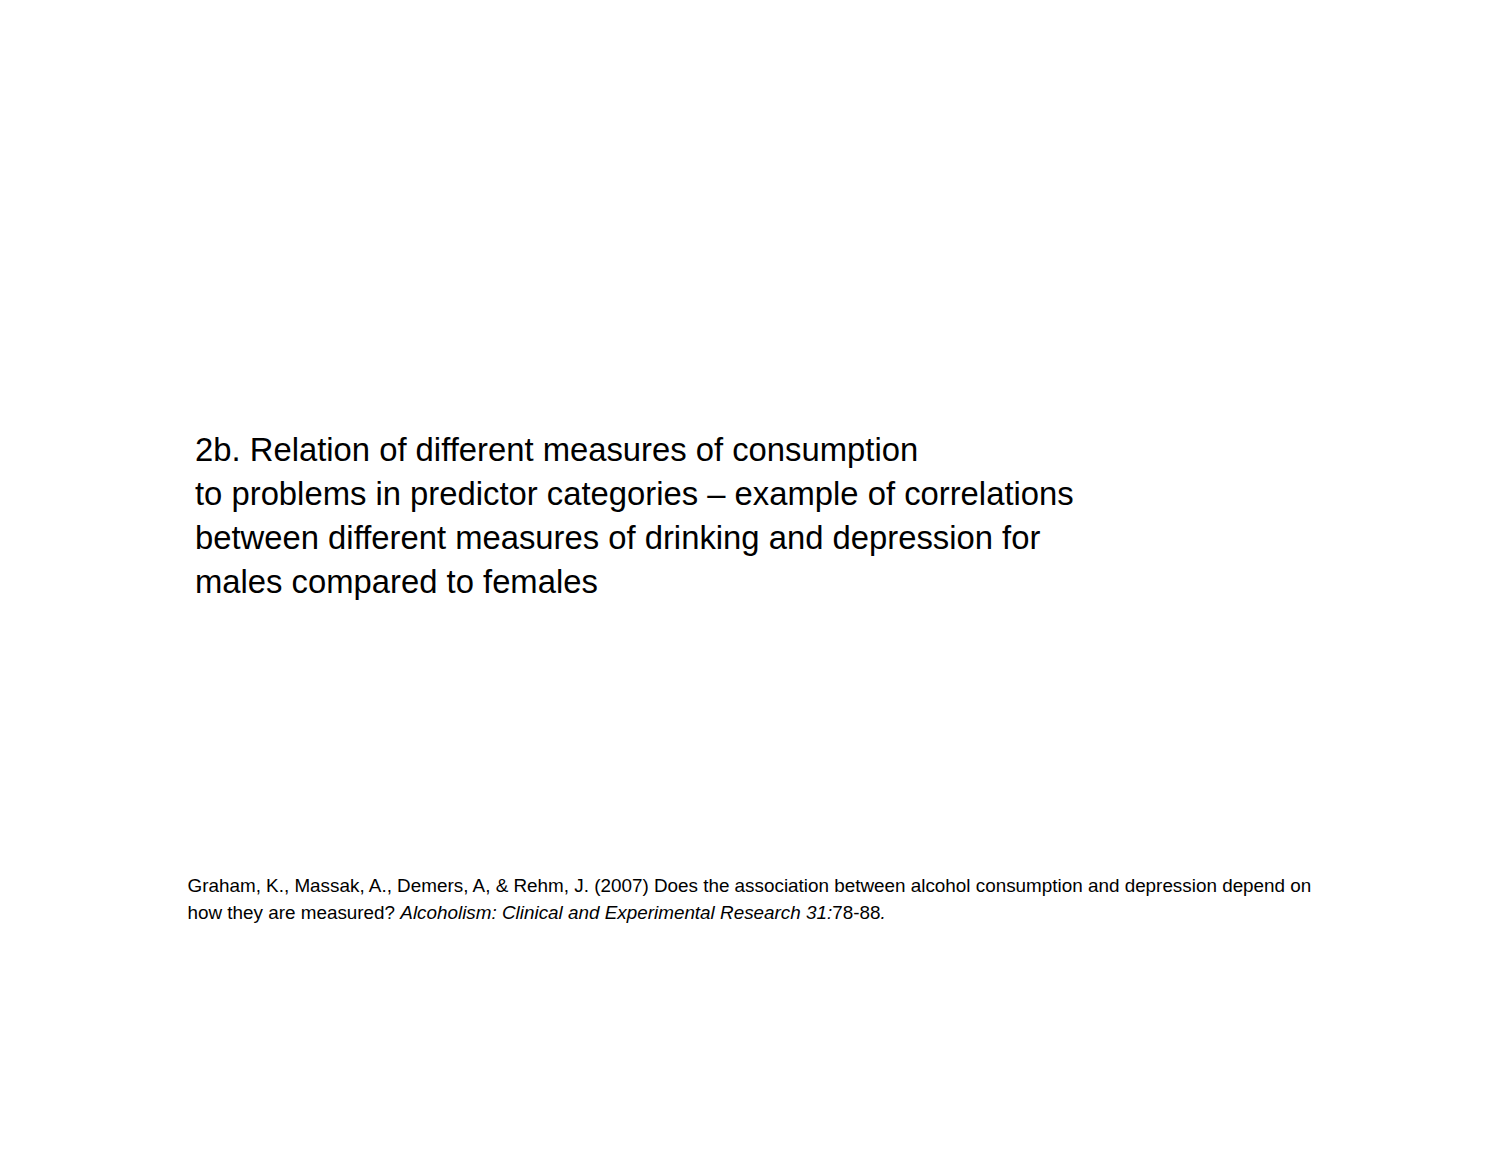2b. Relation of different measures of consumption
to problems in predictor categories – example of correlations
between different measures of drinking and depression for
males compared to females
Graham, K., Massak, A., Demers, A, & Rehm, J. (2007) Does the association between alcohol consumption and depression depend on how they are measured? Alcoholism: Clinical and Experimental Research 31: 78-88.